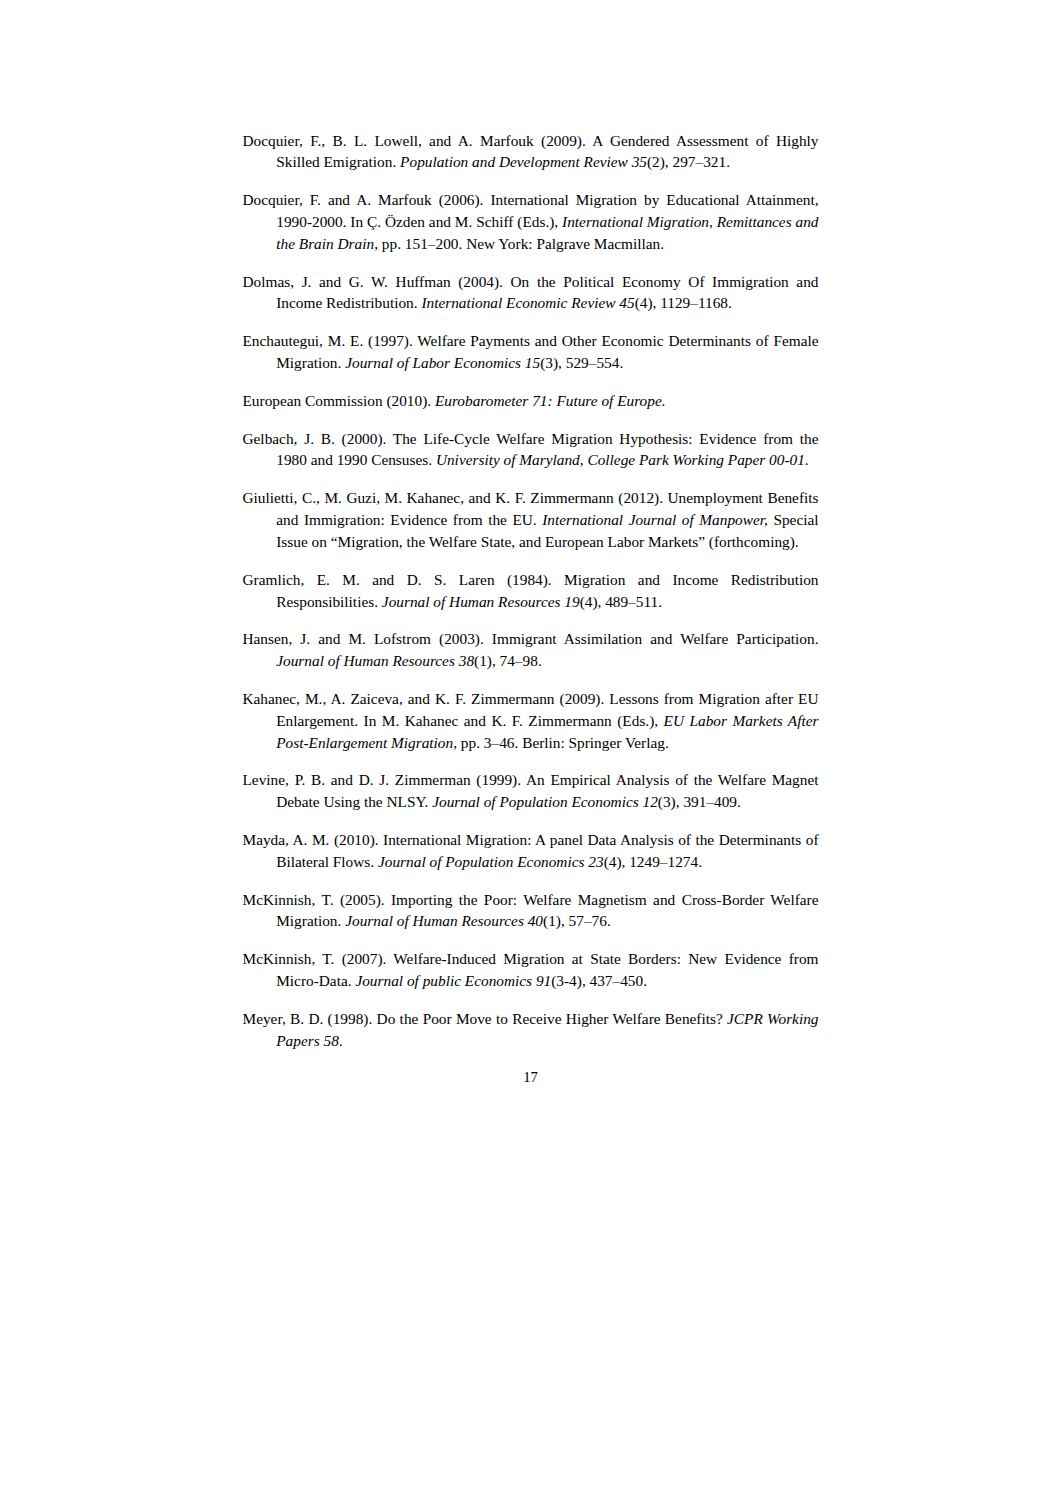Docquier, F., B. L. Lowell, and A. Marfouk (2009). A Gendered Assessment of Highly Skilled Emigration. Population and Development Review 35(2), 297–321.
Docquier, F. and A. Marfouk (2006). International Migration by Educational Attainment, 1990-2000. In Ç. Özden and M. Schiff (Eds.), International Migration, Remittances and the Brain Drain, pp. 151–200. New York: Palgrave Macmillan.
Dolmas, J. and G. W. Huffman (2004). On the Political Economy Of Immigration and Income Redistribution. International Economic Review 45(4), 1129–1168.
Enchautegui, M. E. (1997). Welfare Payments and Other Economic Determinants of Female Migration. Journal of Labor Economics 15(3), 529–554.
European Commission (2010). Eurobarometer 71: Future of Europe.
Gelbach, J. B. (2000). The Life-Cycle Welfare Migration Hypothesis: Evidence from the 1980 and 1990 Censuses. University of Maryland, College Park Working Paper 00-01.
Giulietti, C., M. Guzi, M. Kahanec, and K. F. Zimmermann (2012). Unemployment Benefits and Immigration: Evidence from the EU. International Journal of Manpower, Special Issue on “Migration, the Welfare State, and European Labor Markets” (forthcoming).
Gramlich, E. M. and D. S. Laren (1984). Migration and Income Redistribution Responsibilities. Journal of Human Resources 19(4), 489–511.
Hansen, J. and M. Lofstrom (2003). Immigrant Assimilation and Welfare Participation. Journal of Human Resources 38(1), 74–98.
Kahanec, M., A. Zaiceva, and K. F. Zimmermann (2009). Lessons from Migration after EU Enlargement. In M. Kahanec and K. F. Zimmermann (Eds.), EU Labor Markets After Post-Enlargement Migration, pp. 3–46. Berlin: Springer Verlag.
Levine, P. B. and D. J. Zimmerman (1999). An Empirical Analysis of the Welfare Magnet Debate Using the NLSY. Journal of Population Economics 12(3), 391–409.
Mayda, A. M. (2010). International Migration: A panel Data Analysis of the Determinants of Bilateral Flows. Journal of Population Economics 23(4), 1249–1274.
McKinnish, T. (2005). Importing the Poor: Welfare Magnetism and Cross-Border Welfare Migration. Journal of Human Resources 40(1), 57–76.
McKinnish, T. (2007). Welfare-Induced Migration at State Borders: New Evidence from Micro-Data. Journal of public Economics 91(3-4), 437–450.
Meyer, B. D. (1998). Do the Poor Move to Receive Higher Welfare Benefits? JCPR Working Papers 58.
17